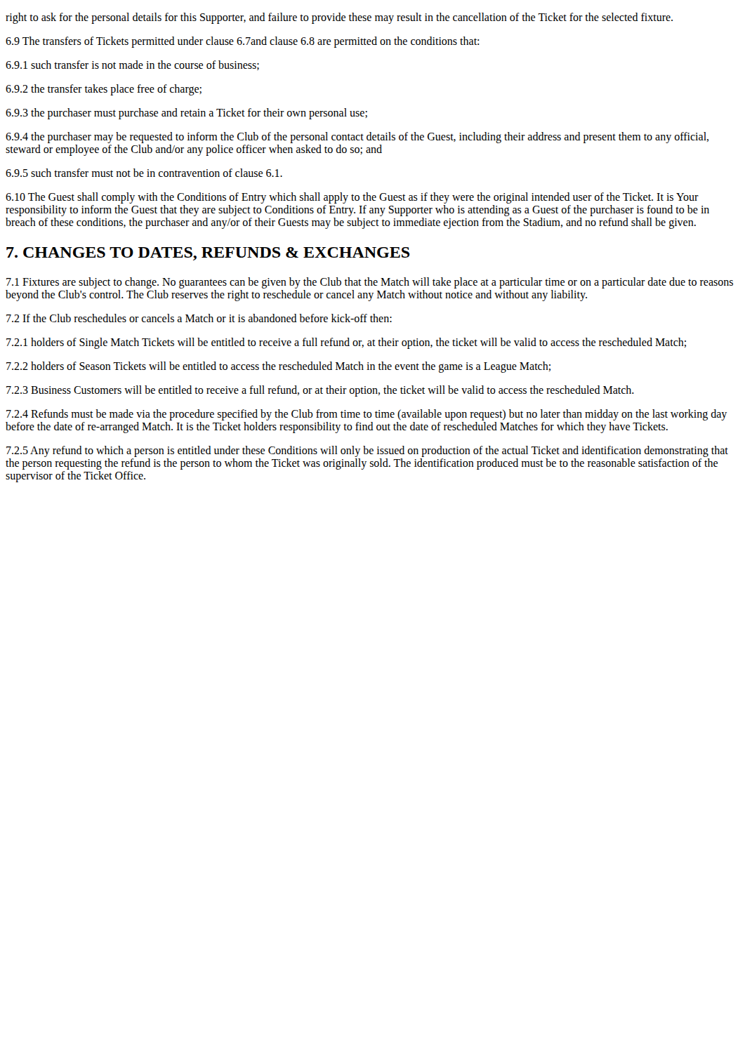right to ask for the personal details for this Supporter, and failure to provide these may result in the cancellation of the Ticket for the selected fixture.
6.9 The transfers of Tickets permitted under clause 6.7and clause 6.8 are permitted on the conditions that:
6.9.1 such transfer is not made in the course of business;
6.9.2 the transfer takes place free of charge;
6.9.3 the purchaser must purchase and retain a Ticket for their own personal use;
6.9.4 the purchaser may be requested to inform the Club of the personal contact details of the Guest, including their address and present them to any official, steward or employee of the Club and/or any police officer when asked to do so; and
6.9.5 such transfer must not be in contravention of clause 6.1.
6.10 The Guest shall comply with the Conditions of Entry which shall apply to the Guest as if they were the original intended user of the Ticket. It is Your responsibility to inform the Guest that they are subject to Conditions of Entry. If any Supporter who is attending as a Guest of the purchaser is found to be in breach of these conditions, the purchaser and any/or of their Guests may be subject to immediate ejection from the Stadium, and no refund shall be given.
7. CHANGES TO DATES, REFUNDS & EXCHANGES
7.1 Fixtures are subject to change. No guarantees can be given by the Club that the Match will take place at a particular time or on a particular date due to reasons beyond the Club's control. The Club reserves the right to reschedule or cancel any Match without notice and without any liability.
7.2 If the Club reschedules or cancels a Match or it is abandoned before kick-off then:
7.2.1 holders of Single Match Tickets will be entitled to receive a full refund or, at their option, the ticket will be valid to access the rescheduled Match;
7.2.2 holders of Season Tickets will be entitled to access the rescheduled Match in the event the game is a League Match;
7.2.3 Business Customers will be entitled to receive a full refund, or at their option, the ticket will be valid to access the rescheduled Match.
7.2.4 Refunds must be made via the procedure specified by the Club from time to time (available upon request) but no later than midday on the last working day before the date of re-arranged Match. It is the Ticket holders responsibility to find out the date of rescheduled Matches for which they have Tickets.
7.2.5 Any refund to which a person is entitled under these Conditions will only be issued on production of the actual Ticket and identification demonstrating that the person requesting the refund is the person to whom the Ticket was originally sold. The identification produced must be to the reasonable satisfaction of the supervisor of the Ticket Office.